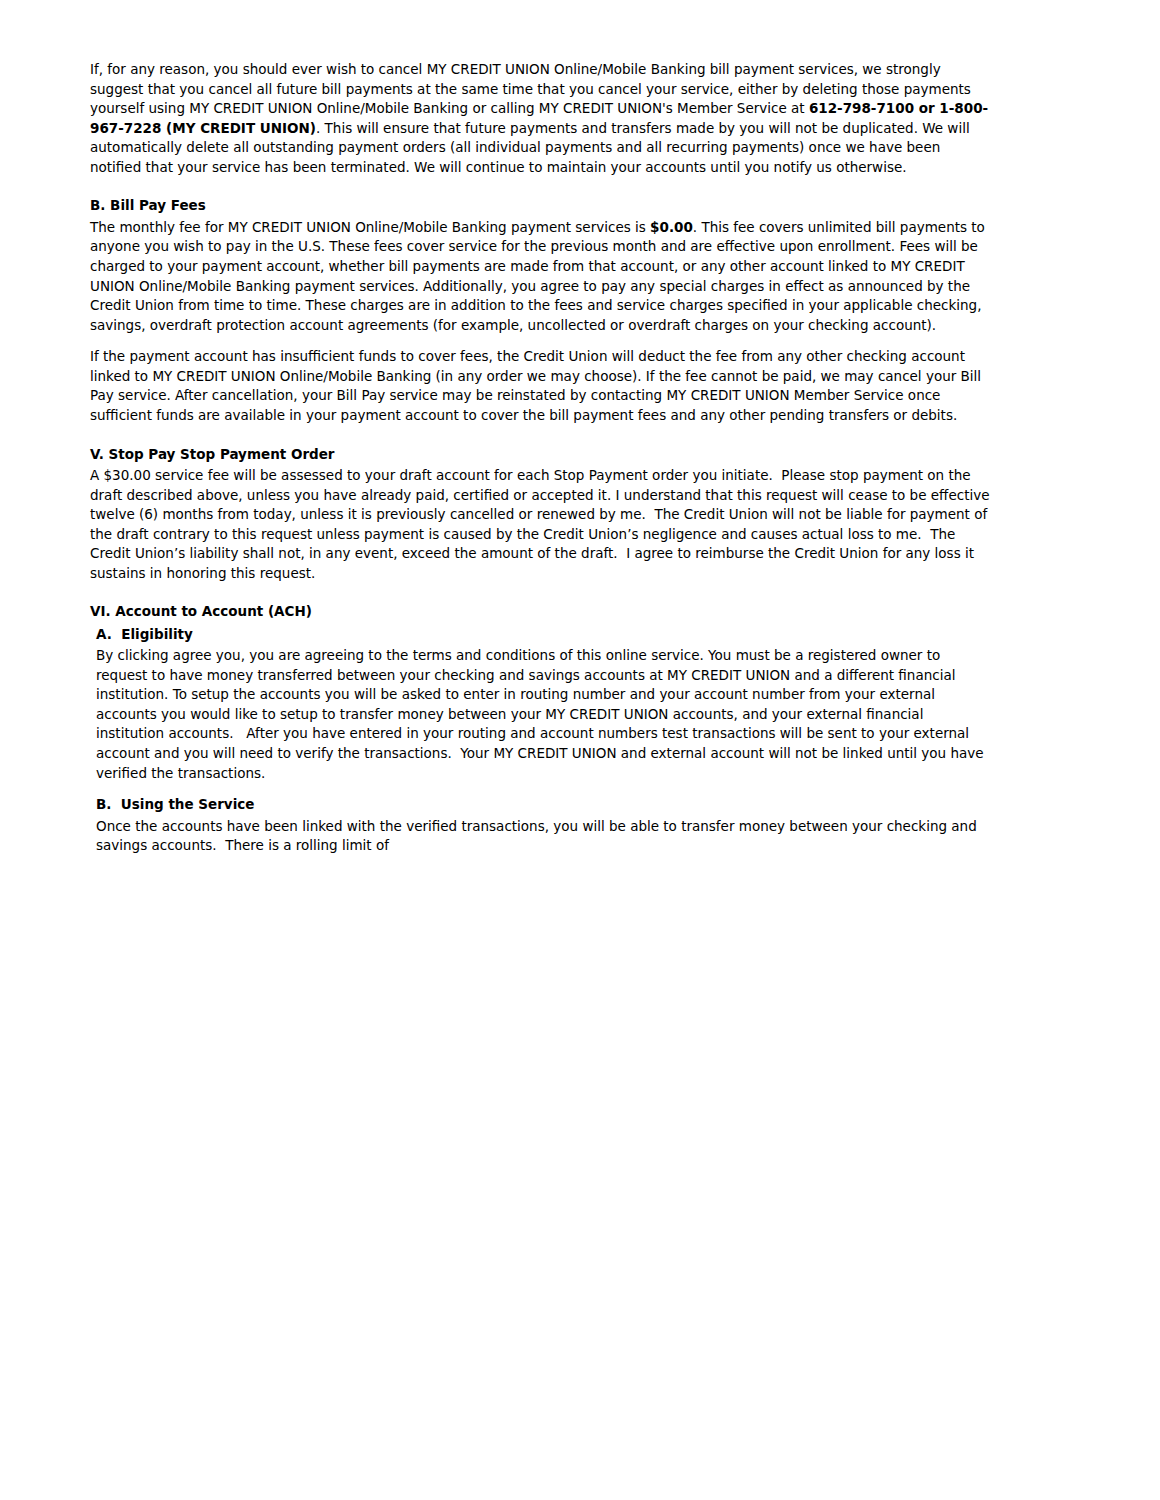If, for any reason, you should ever wish to cancel MY CREDIT UNION Online/Mobile Banking bill payment services, we strongly suggest that you cancel all future bill payments at the same time that you cancel your service, either by deleting those payments yourself using MY CREDIT UNION Online/Mobile Banking or calling MY CREDIT UNION's Member Service at 612-798-7100 or 1-800-967-7228 (MY CREDIT UNION). This will ensure that future payments and transfers made by you will not be duplicated. We will automatically delete all outstanding payment orders (all individual payments and all recurring payments) once we have been notified that your service has been terminated. We will continue to maintain your accounts until you notify us otherwise.
B. Bill Pay Fees
The monthly fee for MY CREDIT UNION Online/Mobile Banking payment services is $0.00. This fee covers unlimited bill payments to anyone you wish to pay in the U.S. These fees cover service for the previous month and are effective upon enrollment. Fees will be charged to your payment account, whether bill payments are made from that account, or any other account linked to MY CREDIT UNION Online/Mobile Banking payment services. Additionally, you agree to pay any special charges in effect as announced by the Credit Union from time to time. These charges are in addition to the fees and service charges specified in your applicable checking, savings, overdraft protection account agreements (for example, uncollected or overdraft charges on your checking account).
If the payment account has insufficient funds to cover fees, the Credit Union will deduct the fee from any other checking account linked to MY CREDIT UNION Online/Mobile Banking (in any order we may choose). If the fee cannot be paid, we may cancel your Bill Pay service. After cancellation, your Bill Pay service may be reinstated by contacting MY CREDIT UNION Member Service once sufficient funds are available in your payment account to cover the bill payment fees and any other pending transfers or debits.
V. Stop Pay Stop Payment Order
A $30.00 service fee will be assessed to your draft account for each Stop Payment order you initiate. Please stop payment on the draft described above, unless you have already paid, certified or accepted it. I understand that this request will cease to be effective twelve (6) months from today, unless it is previously cancelled or renewed by me. The Credit Union will not be liable for payment of the draft contrary to this request unless payment is caused by the Credit Union’s negligence and causes actual loss to me. The Credit Union’s liability shall not, in any event, exceed the amount of the draft. I agree to reimburse the Credit Union for any loss it sustains in honoring this request.
VI. Account to Account (ACH)
A. Eligibility
By clicking agree you, you are agreeing to the terms and conditions of this online service. You must be a registered owner to request to have money transferred between your checking and savings accounts at MY CREDIT UNION and a different financial institution. To setup the accounts you will be asked to enter in routing number and your account number from your external accounts you would like to setup to transfer money between your MY CREDIT UNION accounts, and your external financial institution accounts. After you have entered in your routing and account numbers test transactions will be sent to your external account and you will need to verify the transactions. Your MY CREDIT UNION and external account will not be linked until you have verified the transactions.
B. Using the Service
Once the accounts have been linked with the verified transactions, you will be able to transfer money between your checking and savings accounts. There is a rolling limit of